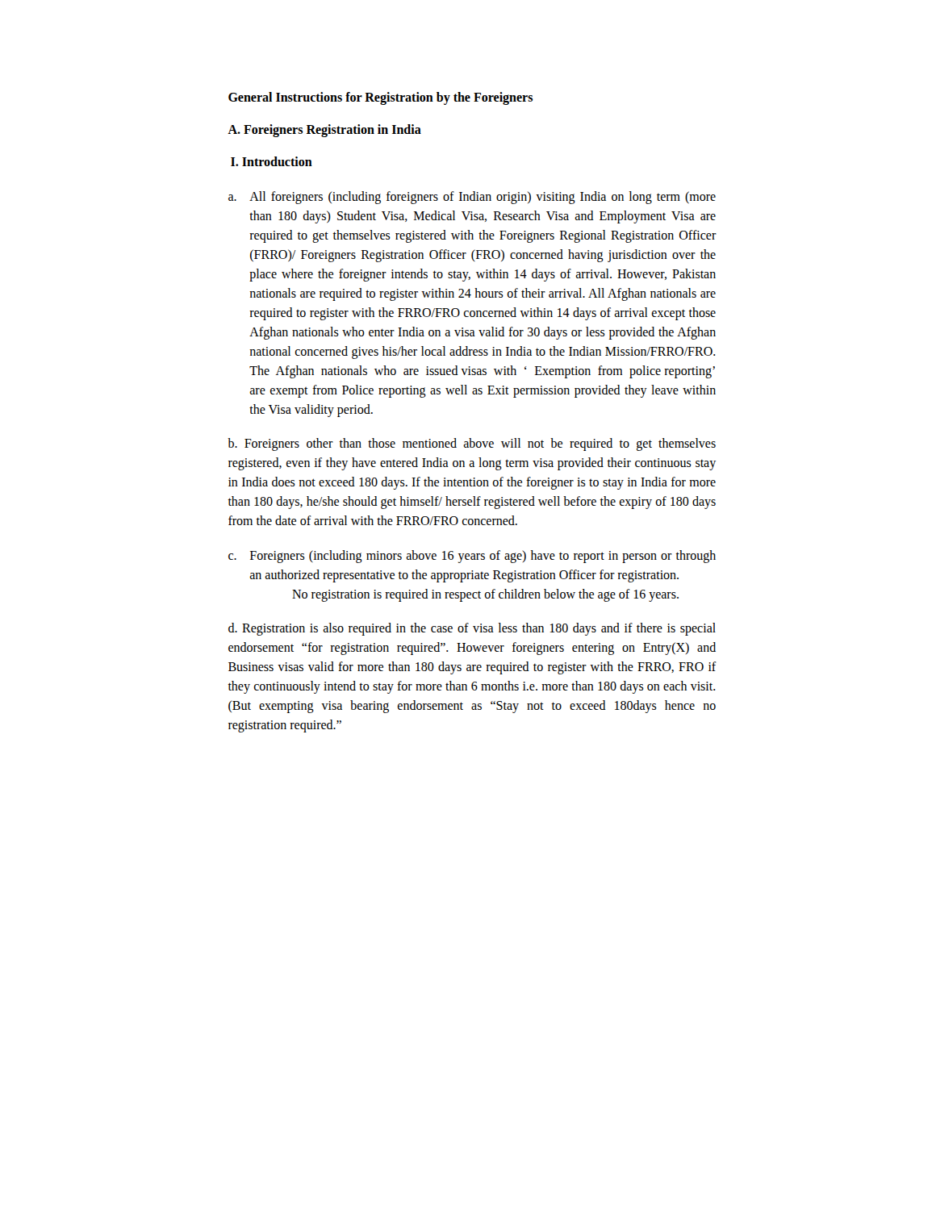General Instructions for Registration by the Foreigners
A. Foreigners Registration in India
I. Introduction
a.
All foreigners (including foreigners of Indian origin) visiting India on long term (more than 180 days) Student Visa, Medical Visa, Research Visa and Employment Visa are required to get themselves registered with the Foreigners Regional Registration Officer (FRRO)/ Foreigners Registration Officer (FRO) concerned having jurisdiction over the place where the foreigner intends to stay, within 14 days of arrival. However, Pakistan nationals are required to register within 24 hours of their arrival. All Afghan nationals are required to register with the FRRO/FRO concerned within 14 days of arrival except those Afghan nationals who enter India on a visa valid for 30 days or less provided the Afghan national concerned gives his/her local address in India to the Indian Mission/FRRO/FRO. The Afghan nationals who are issued visas with ‘ Exemption from police reporting’ are exempt from Police reporting as well as Exit permission provided they leave within the Visa validity period.
b. Foreigners other than those mentioned above will not be required to get themselves registered, even if they have entered India on a long term visa provided their continuous stay in India does not exceed 180 days. If the intention of the foreigner is to stay in India for more than 180 days, he/she should get himself/ herself registered well before the expiry of 180 days from the date of arrival with the FRRO/FRO concerned.
c.
Foreigners (including minors above 16 years of age) have to report in person or through an authorized representative to the appropriate Registration Officer for registration. No registration is required in respect of children below the age of 16 years.
d. Registration is also required in the case of visa less than 180 days and if there is special endorsement “for registration required”. However foreigners entering on Entry(X) and Business visas valid for more than 180 days are required to register with the FRRO, FRO if they continuously intend to stay for more than 6 months i.e. more than 180 days on each visit. (But exempting visa bearing endorsement as “Stay not to exceed 180days hence no registration required.”